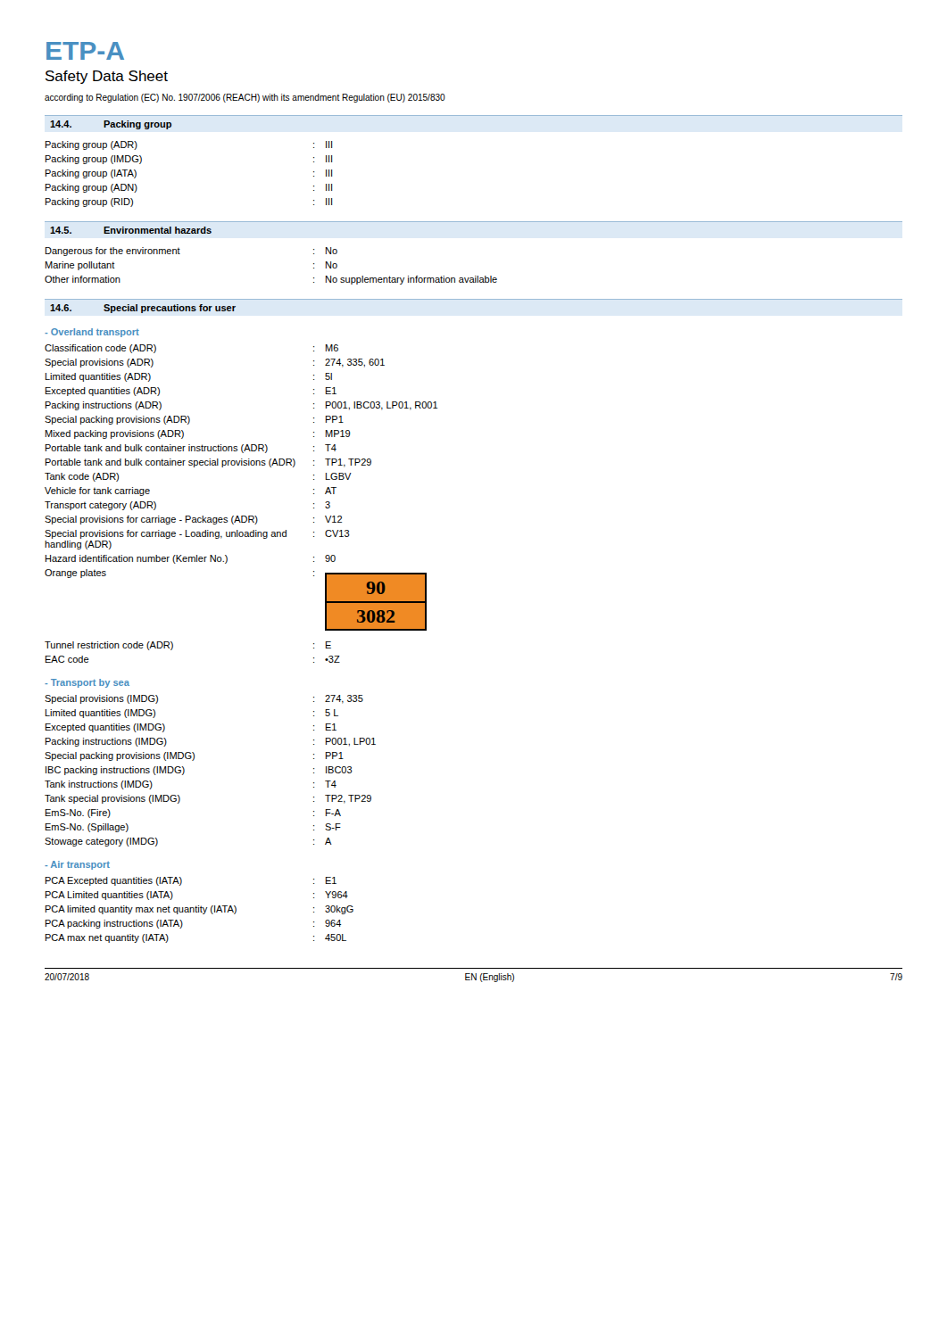ETP-A
Safety Data Sheet
according to Regulation (EC) No. 1907/2006 (REACH) with its amendment Regulation (EU) 2015/830
14.4. Packing group
| Packing group (ADR) | : | III |
| Packing group (IMDG) | : | III |
| Packing group (IATA) | : | III |
| Packing group (ADN) | : | III |
| Packing group (RID) | : | III |
14.5. Environmental hazards
| Dangerous for the environment | : | No |
| Marine pollutant | : | No |
| Other information | : | No supplementary information available |
14.6. Special precautions for user
- Overland transport
| Classification code (ADR) | : | M6 |
| Special provisions (ADR) | : | 274, 335, 601 |
| Limited quantities (ADR) | : | 5l |
| Excepted quantities (ADR) | : | E1 |
| Packing instructions (ADR) | : | P001, IBC03, LP01, R001 |
| Special packing provisions (ADR) | : | PP1 |
| Mixed packing provisions (ADR) | : | MP19 |
| Portable tank and bulk container instructions (ADR) | : | T4 |
| Portable tank and bulk container special provisions (ADR) | : | TP1, TP29 |
| Tank code (ADR) | : | LGBV |
| Vehicle for tank carriage | : | AT |
| Transport category (ADR) | : | 3 |
| Special provisions for carriage - Packages (ADR) | : | V12 |
| Special provisions for carriage - Loading, unloading and handling (ADR) | : | CV13 |
| Hazard identification number (Kemler No.) | : | 90 |
| Orange plates | : | 90 3082 |
| Tunnel restriction code (ADR) | : | E |
| EAC code | : | •3Z |
- Transport by sea
| Special provisions (IMDG) | : | 274, 335 |
| Limited quantities (IMDG) | : | 5 L |
| Excepted quantities (IMDG) | : | E1 |
| Packing instructions (IMDG) | : | P001, LP01 |
| Special packing provisions (IMDG) | : | PP1 |
| IBC packing instructions (IMDG) | : | IBC03 |
| Tank instructions (IMDG) | : | T4 |
| Tank special provisions (IMDG) | : | TP2, TP29 |
| EmS-No. (Fire) | : | F-A |
| EmS-No. (Spillage) | : | S-F |
| Stowage category (IMDG) | : | A |
- Air transport
| PCA Excepted quantities (IATA) | : | E1 |
| PCA Limited quantities (IATA) | : | Y964 |
| PCA limited quantity max net quantity (IATA) | : | 30kgG |
| PCA packing instructions (IATA) | : | 964 |
| PCA max net quantity (IATA) | : | 450L |
20/07/2018
EN (English)
7/9